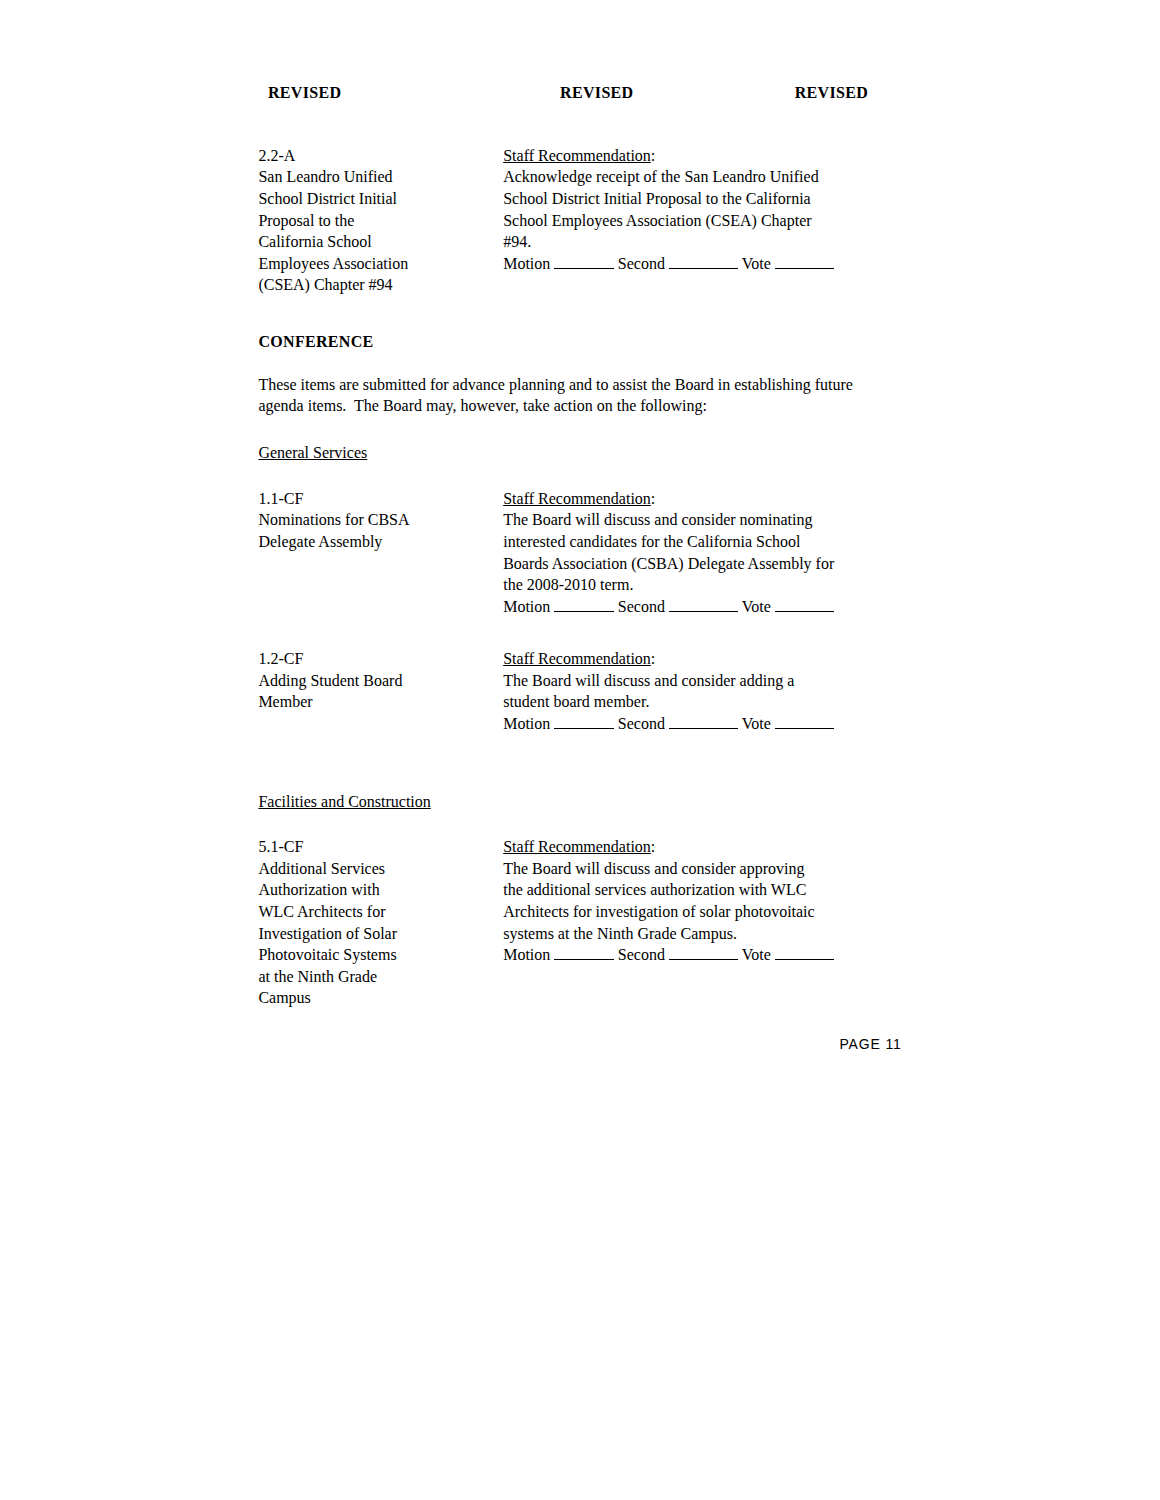REVISED REVISED REVISED
2.2-A
San Leandro Unified
School District Initial
Proposal to the
California School
Employees Association
(CSEA) Chapter #94
Staff Recommendation:
Acknowledge receipt of the San Leandro Unified
School District Initial Proposal to the California
School Employees Association (CSEA) Chapter
#94.
Motion Second Vote
CONFERENCE
These items are submitted for advance planning and to assist the Board in establishing future agenda items. The Board may, however, take action on the following:
General Services
1.1-CF
Nominations for CBSA
Delegate Assembly
Staff Recommendation:
The Board will discuss and consider nominating
interested candidates for the California School
Boards Association (CSBA) Delegate Assembly for
the 2008-2010 term.
Motion Second Vote
1.2-CF
Adding Student Board
Member
Staff Recommendation:
The Board will discuss and consider adding a
student board member.
Motion Second Vote
Facilities and Construction
5.1-CF
Additional Services
Authorization with
WLC Architects for
Investigation of Solar
Photovoitaic Systems
at the Ninth Grade
Campus
Staff Recommendation:
The Board will discuss and consider approving
the additional services authorization with WLC
Architects for investigation of solar photovoitaic
systems at the Ninth Grade Campus.
Motion Second Vote
PAGE 11